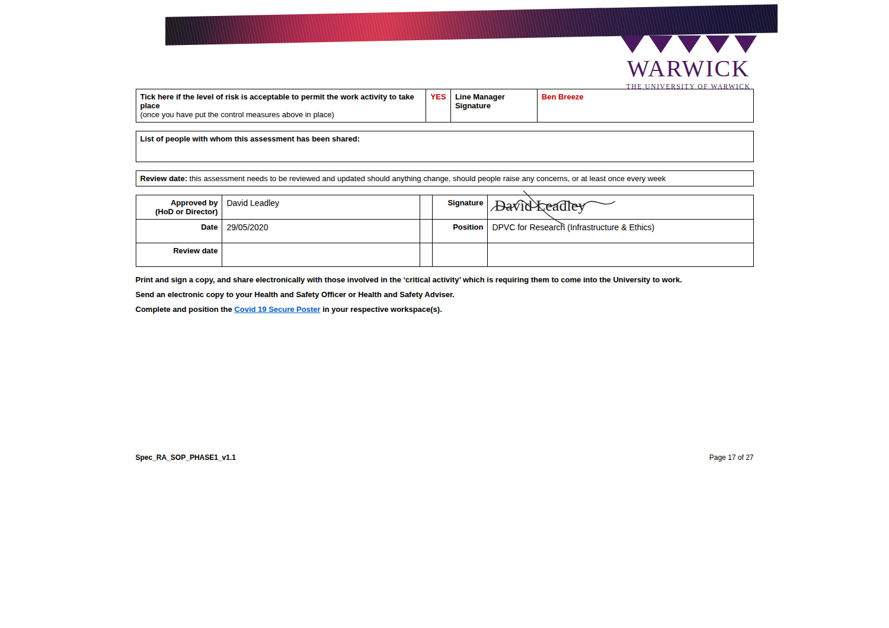WARWICK
THE UNIVERSITY OF WARWICK
| Tick here if the level of risk is acceptable to permit the work activity to take place (once you have put the control measures above in place) | YES | Line Manager Signature | Ben Breeze |
| List of people with whom this assessment has been shared: |
| Review date: this assessment needs to be reviewed and updated should anything change, should people raise any concerns, or at least once every week |
| Approved by (HoD or Director) | David Leadley | | Signature | David Leadley |
| Date | 29/05/2020 | | Position | DPVC for Research (Infrastructure & Ethics) |
| Review date | | | | |
Print and sign a copy, and share electronically with those involved in the ‘critical activity’ which is requiring them to come into the University to work.
Send an electronic copy to your Health and Safety Officer or Health and Safety Adviser.
Complete and position the Covid 19 Secure Poster in your respective workspace(s).
Spec_RA_SOP_PHASE1_v1.1 Page 17 of 27